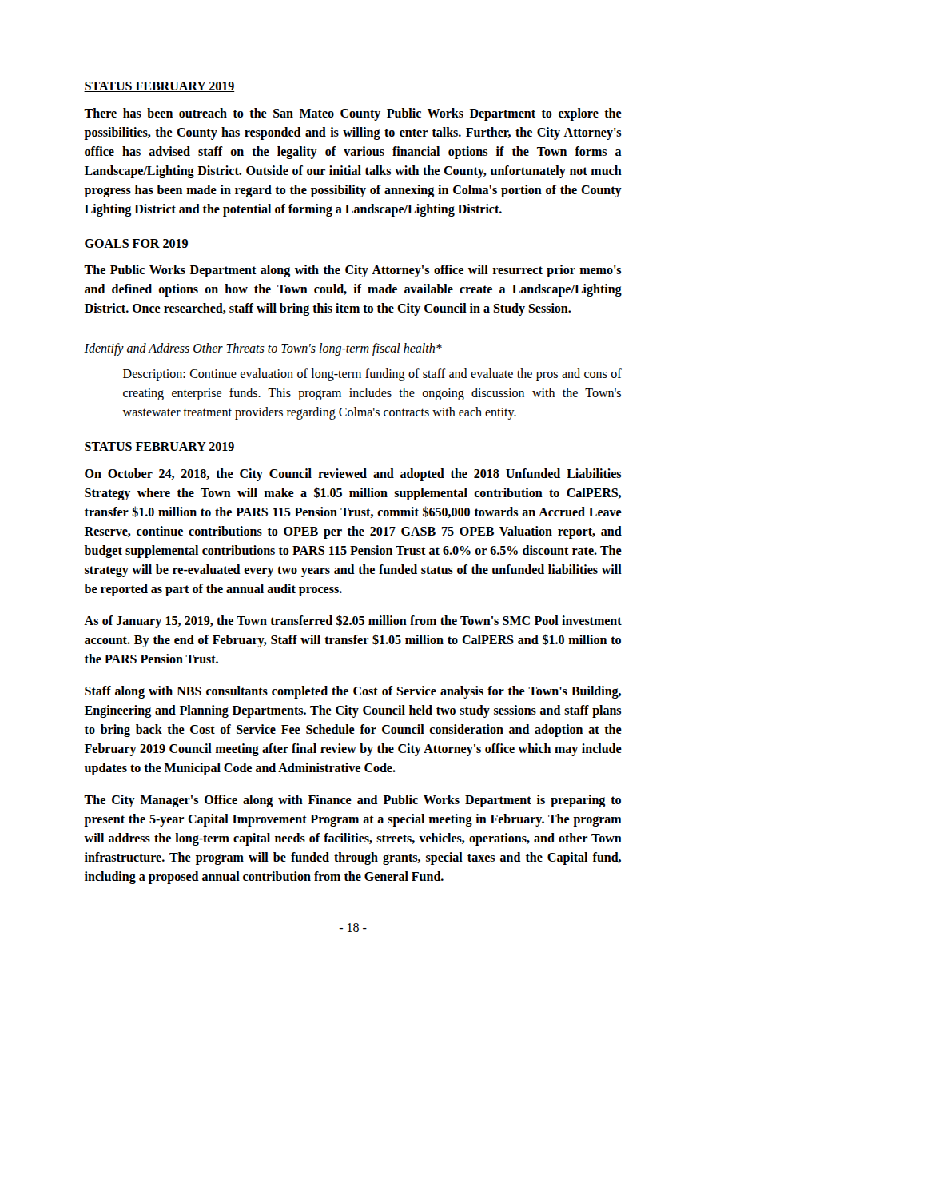STATUS FEBRUARY 2019
There has been outreach to the San Mateo County Public Works Department to explore the possibilities, the County has responded and is willing to enter talks. Further, the City Attorney's office has advised staff on the legality of various financial options if the Town forms a Landscape/Lighting District. Outside of our initial talks with the County, unfortunately not much progress has been made in regard to the possibility of annexing in Colma's portion of the County Lighting District and the potential of forming a Landscape/Lighting District.
GOALS FOR 2019
The Public Works Department along with the City Attorney's office will resurrect prior memo's and defined options on how the Town could, if made available create a Landscape/Lighting District. Once researched, staff will bring this item to the City Council in a Study Session.
Identify and Address Other Threats to Town's long-term fiscal health*
Description: Continue evaluation of long-term funding of staff and evaluate the pros and cons of creating enterprise funds. This program includes the ongoing discussion with the Town's wastewater treatment providers regarding Colma's contracts with each entity.
STATUS FEBRUARY 2019
On October 24, 2018, the City Council reviewed and adopted the 2018 Unfunded Liabilities Strategy where the Town will make a $1.05 million supplemental contribution to CalPERS, transfer $1.0 million to the PARS 115 Pension Trust, commit $650,000 towards an Accrued Leave Reserve, continue contributions to OPEB per the 2017 GASB 75 OPEB Valuation report, and budget supplemental contributions to PARS 115 Pension Trust at 6.0% or 6.5% discount rate. The strategy will be re-evaluated every two years and the funded status of the unfunded liabilities will be reported as part of the annual audit process.
As of January 15, 2019, the Town transferred $2.05 million from the Town's SMC Pool investment account. By the end of February, Staff will transfer $1.05 million to CalPERS and $1.0 million to the PARS Pension Trust.
Staff along with NBS consultants completed the Cost of Service analysis for the Town's Building, Engineering and Planning Departments. The City Council held two study sessions and staff plans to bring back the Cost of Service Fee Schedule for Council consideration and adoption at the February 2019 Council meeting after final review by the City Attorney's office which may include updates to the Municipal Code and Administrative Code.
The City Manager's Office along with Finance and Public Works Department is preparing to present the 5-year Capital Improvement Program at a special meeting in February. The program will address the long-term capital needs of facilities, streets, vehicles, operations, and other Town infrastructure. The program will be funded through grants, special taxes and the Capital fund, including a proposed annual contribution from the General Fund.
- 18 -